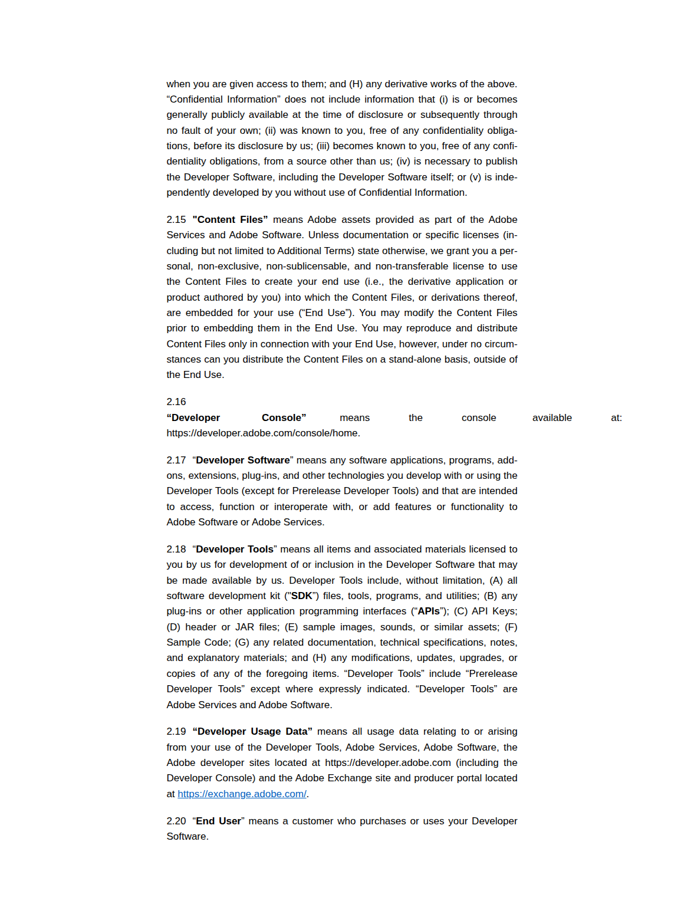when you are given access to them; and (H) any derivative works of the above. “Confidential Information” does not include information that (i) is or becomes generally publicly available at the time of disclosure or subsequently through no fault of your own; (ii) was known to you, free of any confidentiality obligations, before its disclosure by us; (iii) becomes known to you, free of any confidentiality obligations, from a source other than us; (iv) is necessary to publish the Developer Software, including the Developer Software itself; or (v) is independently developed by you without use of Confidential Information.
2.15"Content Files” means Adobe assets provided as part of the Adobe Services and Adobe Software. Unless documentation or specific licenses (including but not limited to Additional Terms) state otherwise, we grant you a personal, non-exclusive, non-sublicensable, and non-transferable license to use the Content Files to create your end use (i.e., the derivative application or product authored by you) into which the Content Files, or derivations thereof, are embedded for your use (“End Use”). You may modify the Content Files prior to embedding them in the End Use. You may reproduce and distribute Content Files only in connection with your End Use, however, under no circumstances can you distribute the Content Files on a stand-alone basis, outside of the End Use.
2.16“Developer Console” means the console available at: https://developer.adobe.com/console/home.
2.17“Developer Software” means any software applications, programs, add-ons, extensions, plug-ins, and other technologies you develop with or using the Developer Tools (except for Prerelease Developer Tools) and that are intended to access, function or interoperate with, or add features or functionality to Adobe Software or Adobe Services.
2.18“Developer Tools” means all items and associated materials licensed to you by us for development of or inclusion in the Developer Software that may be made available by us. Developer Tools include, without limitation, (A) all software development kit ("SDK”) files, tools, programs, and utilities; (B) any plug-ins or other application programming interfaces (“APIs”); (C) API Keys; (D) header or JAR files; (E) sample images, sounds, or similar assets; (F) Sample Code; (G) any related documentation, technical specifications, notes, and explanatory materials; and (H) any modifications, updates, upgrades, or copies of any of the foregoing items. “Developer Tools” include “Prerelease Developer Tools” except where expressly indicated. “Developer Tools” are Adobe Services and Adobe Software.
2.19“Developer Usage Data” means all usage data relating to or arising from your use of the Developer Tools, Adobe Services, Adobe Software, the Adobe developer sites located at https://developer.adobe.com (including the Developer Console) and the Adobe Exchange site and producer portal located at https://exchange.adobe.com/.
2.20“End User” means a customer who purchases or uses your Developer Software.